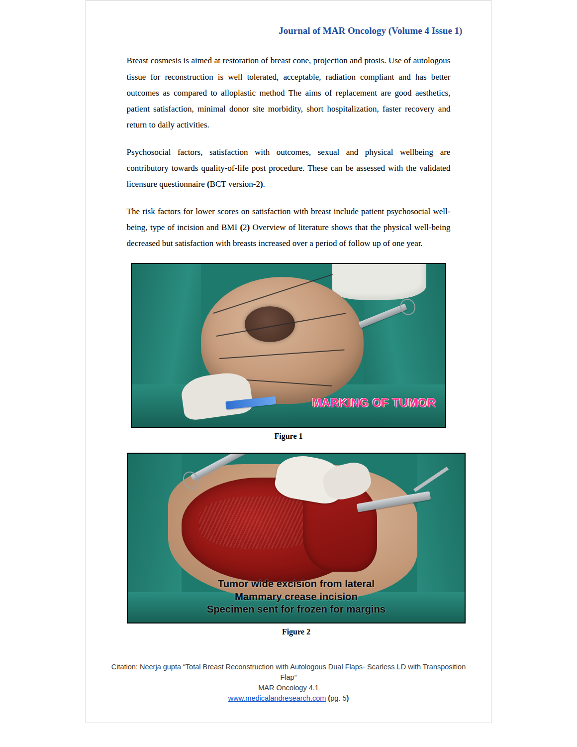Journal of MAR Oncology (Volume 4 Issue 1)
Breast cosmesis is aimed at restoration of breast cone, projection and ptosis. Use of autologous tissue for reconstruction is well tolerated, acceptable, radiation compliant and has better outcomes as compared to alloplastic method The aims of replacement are good aesthetics, patient satisfaction, minimal donor site morbidity, short hospitalization, faster recovery and return to daily activities.
Psychosocial factors, satisfaction with outcomes, sexual and physical wellbeing are contributory towards quality-of-life post procedure. These can be assessed with the validated licensure questionnaire (BCT version-2).
The risk factors for lower scores on satisfaction with breast include patient psychosocial well-being, type of incision and BMI (2) Overview of literature shows that the physical well-being decreased but satisfaction with breasts increased over a period of follow up of one year.
MARKING OF TUMOR
Figure 1
Tumor wide excision from lateral
Mammary crease incision
Specimen sent for frozen for margins
Figure 2
Citation: Neerja gupta “Total Breast Reconstruction with Autologous Dual Flaps- Scarless LD with Transposition Flap”
MAR Oncology 4.1
www.medicalandresearch.com (pg. 5)